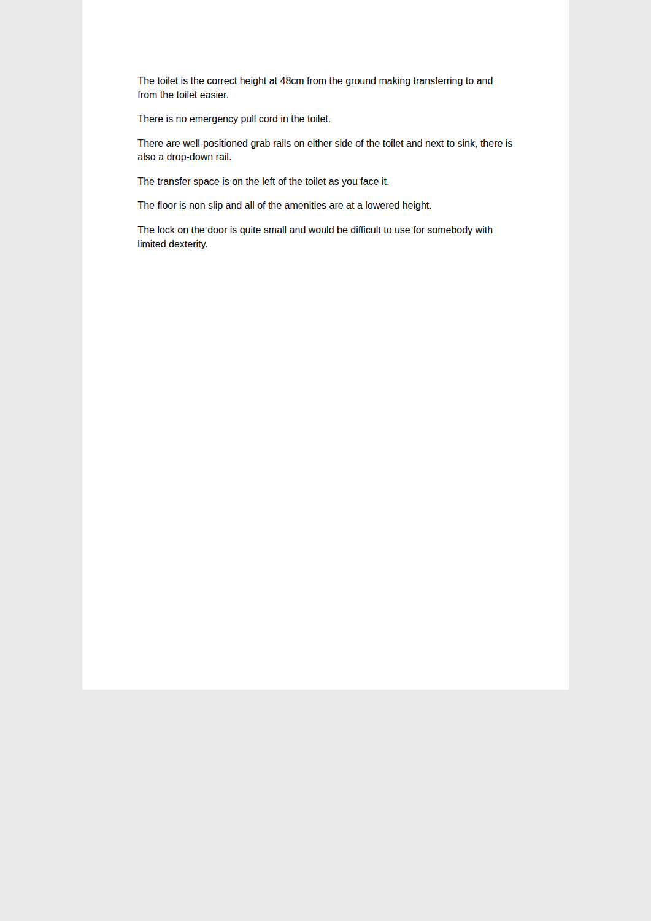The toilet is the correct height at 48cm from the ground making transferring to and from the toilet easier.
There is no emergency pull cord in the toilet.
There are well-positioned grab rails on either side of the toilet and next to sink, there is also a drop-down rail.
The transfer space is on the left of the toilet as you face it.
The floor is non slip and all of the amenities are at a lowered height.
The lock on the door is quite small and would be difficult to use for somebody with limited dexterity.